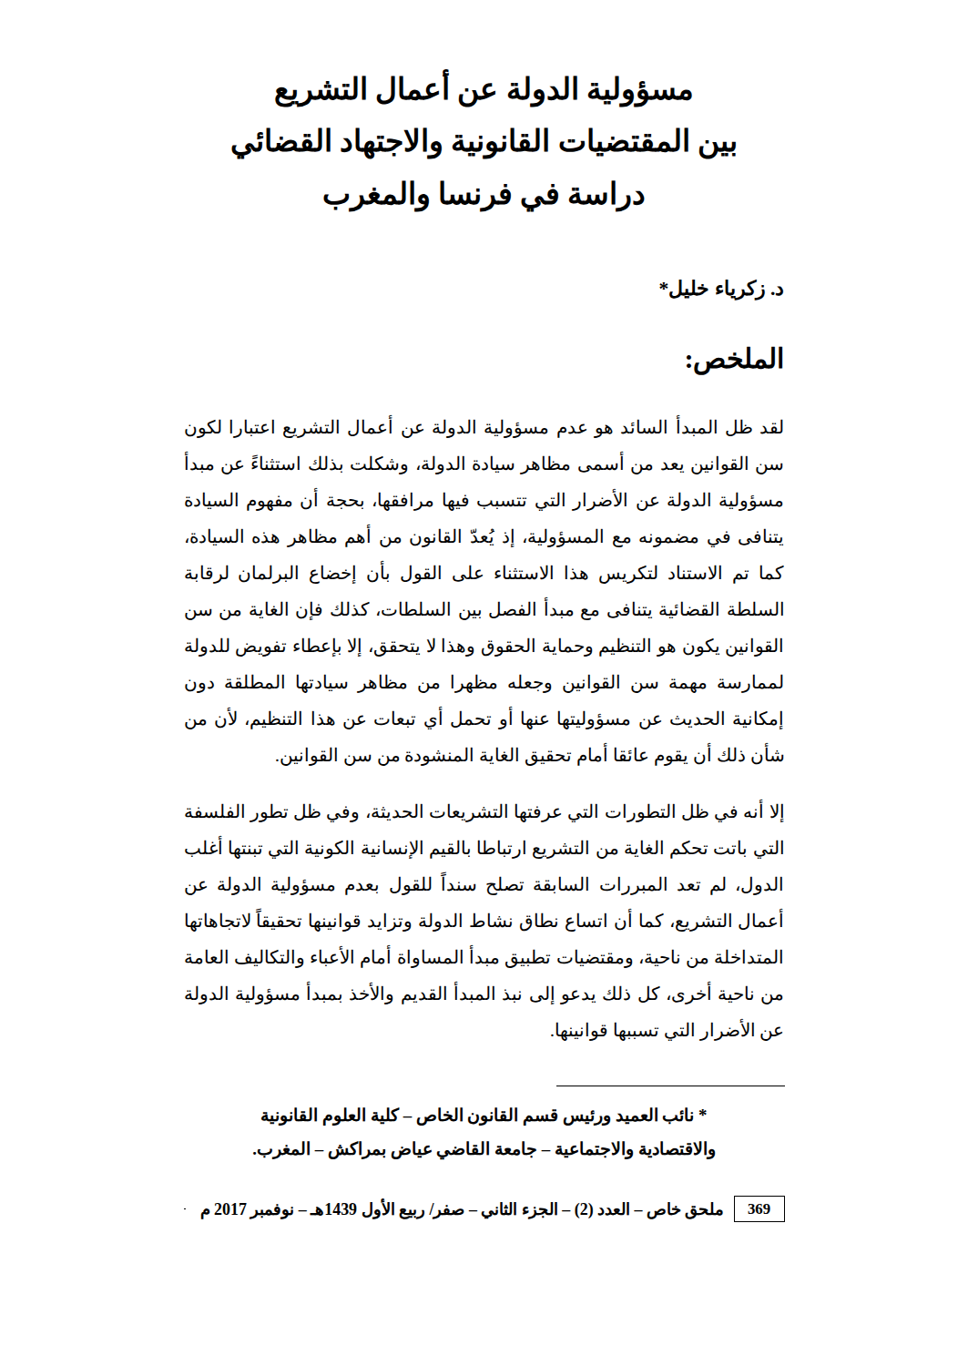مسؤولية الدولة عن أعمال التشريع
بين المقتضيات القانونية والاجتهاد القضائي
دراسة في فرنسا والمغرب
د. زكرياء خليل*
الملخص:
لقد ظل المبدأ السائد هو عدم مسؤولية الدولة عن أعمال التشريع اعتبارا لكون سن القوانين يعد من أسمى مظاهر سيادة الدولة، وشكلت بذلك استثناءً عن مبدأ مسؤولية الدولة عن الأضرار التي تتسبب فيها مرافقها، بحجة أن مفهوم السيادة يتنافى في مضمونه مع المسؤولية، إذ يُعدّ القانون من أهم مظاهر هذه السيادة، كما تم الاستناد لتكريس هذا الاستثناء على القول بأن إخضاع البرلمان لرقابة السلطة القضائية يتنافى مع مبدأ الفصل بين السلطات، كذلك فإن الغاية من سن القوانين يكون هو التنظيم وحماية الحقوق وهذا لا يتحقق، إلا بإعطاء تفويض للدولة لممارسة مهمة سن القوانين وجعله مظهرا من مظاهر سيادتها المطلقة دون إمكانية الحديث عن مسؤوليتها عنها أو تحمل أي تبعات عن هذا التنظيم، لأن من شأن ذلك أن يقوم عائقا أمام تحقيق الغاية المنشودة من سن القوانين.
إلا أنه في ظل التطورات التي عرفتها التشريعات الحديثة، وفي ظل تطور الفلسفة التي باتت تحكم الغاية من التشريع ارتباطا بالقيم الإنسانية الكونية التي تبنتها أغلب الدول، لم تعد المبررات السابقة تصلح سنداً للقول بعدم مسؤولية الدولة عن أعمال التشريع، كما أن اتساع نطاق نشاط الدولة وتزايد قوانينها تحقيقاً لاتجاهاتها المتداخلة من ناحية، ومقتضيات تطبيق مبدأ المساواة أمام الأعباء والتكاليف العامة من ناحية أخرى، كل ذلك يدعو إلى نبذ المبدأ القديم والأخذ بمبدأ مسؤولية الدولة عن الأضرار التي تسببها قوانينها.
* نائب العميد ورئيس قسم القانون الخاص – كلية العلوم القانونية
والاقتصادية والاجتماعية – جامعة القاضي عياض بمراكش – المغرب.
369
ملحق خاص – العدد (2) – الجزء الثاني – صفر/ ربيع الأول 1439هـ – نوفمبر 2017 م